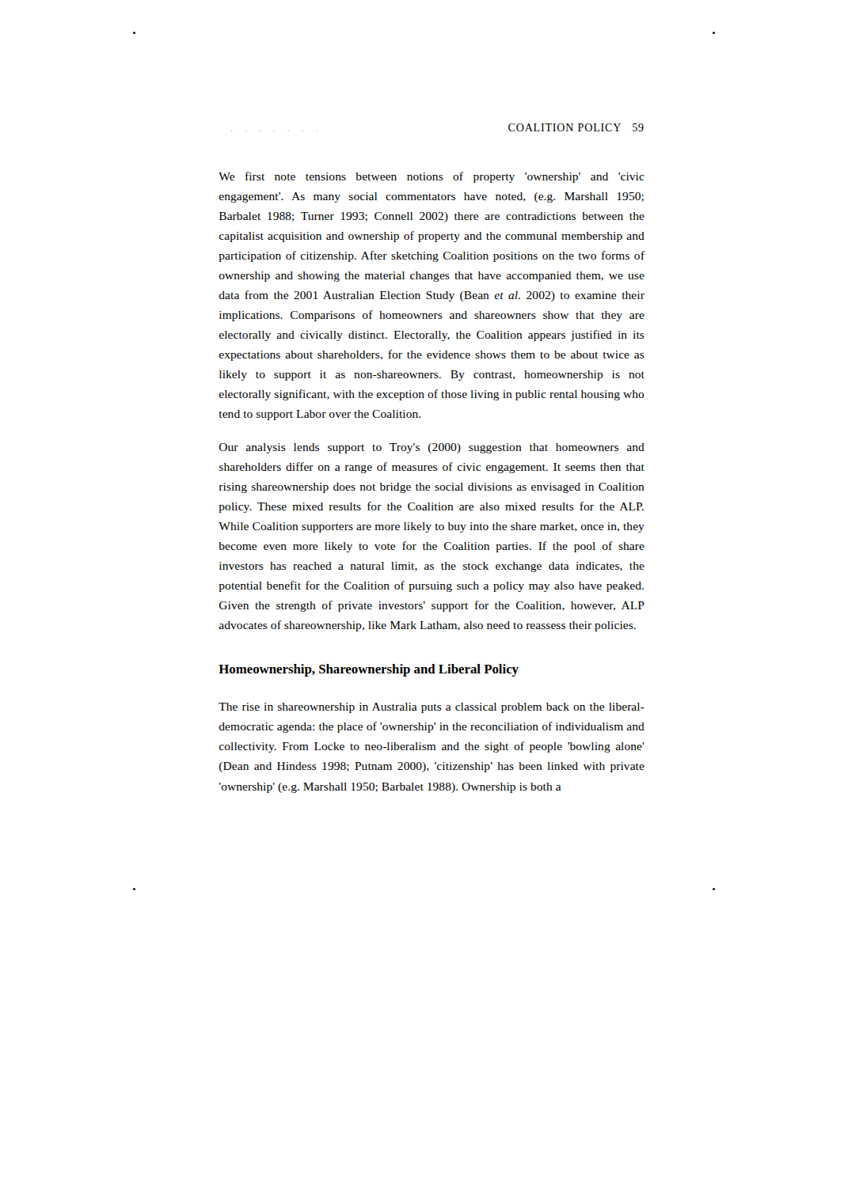. . . . . . . COALITION POLICY 59
We first note tensions between notions of property 'ownership' and 'civic engagement'. As many social commentators have noted, (e.g. Marshall 1950; Barbalet 1988; Turner 1993; Connell 2002) there are contradictions between the capitalist acquisition and ownership of property and the communal membership and participation of citizenship. After sketching Coalition positions on the two forms of ownership and showing the material changes that have accompanied them, we use data from the 2001 Australian Election Study (Bean et al. 2002) to examine their implications. Comparisons of homeowners and shareowners show that they are electorally and civically distinct. Electorally, the Coalition appears justified in its expectations about shareholders, for the evidence shows them to be about twice as likely to support it as non-shareowners. By contrast, homeownership is not electorally significant, with the exception of those living in public rental housing who tend to support Labor over the Coalition.
Our analysis lends support to Troy's (2000) suggestion that homeowners and shareholders differ on a range of measures of civic engagement. It seems then that rising shareownership does not bridge the social divisions as envisaged in Coalition policy. These mixed results for the Coalition are also mixed results for the ALP. While Coalition supporters are more likely to buy into the share market, once in, they become even more likely to vote for the Coalition parties. If the pool of share investors has reached a natural limit, as the stock exchange data indicates, the potential benefit for the Coalition of pursuing such a policy may also have peaked. Given the strength of private investors' support for the Coalition, however, ALP advocates of shareownership, like Mark Latham, also need to reassess their policies.
Homeownership, Shareownership and Liberal Policy
The rise in shareownership in Australia puts a classical problem back on the liberal-democratic agenda: the place of 'ownership' in the reconciliation of individualism and collectivity. From Locke to neo-liberalism and the sight of people 'bowling alone' (Dean and Hindess 1998; Putnam 2000), 'citizenship' has been linked with private 'ownership' (e.g. Marshall 1950; Barbalet 1988). Ownership is both a